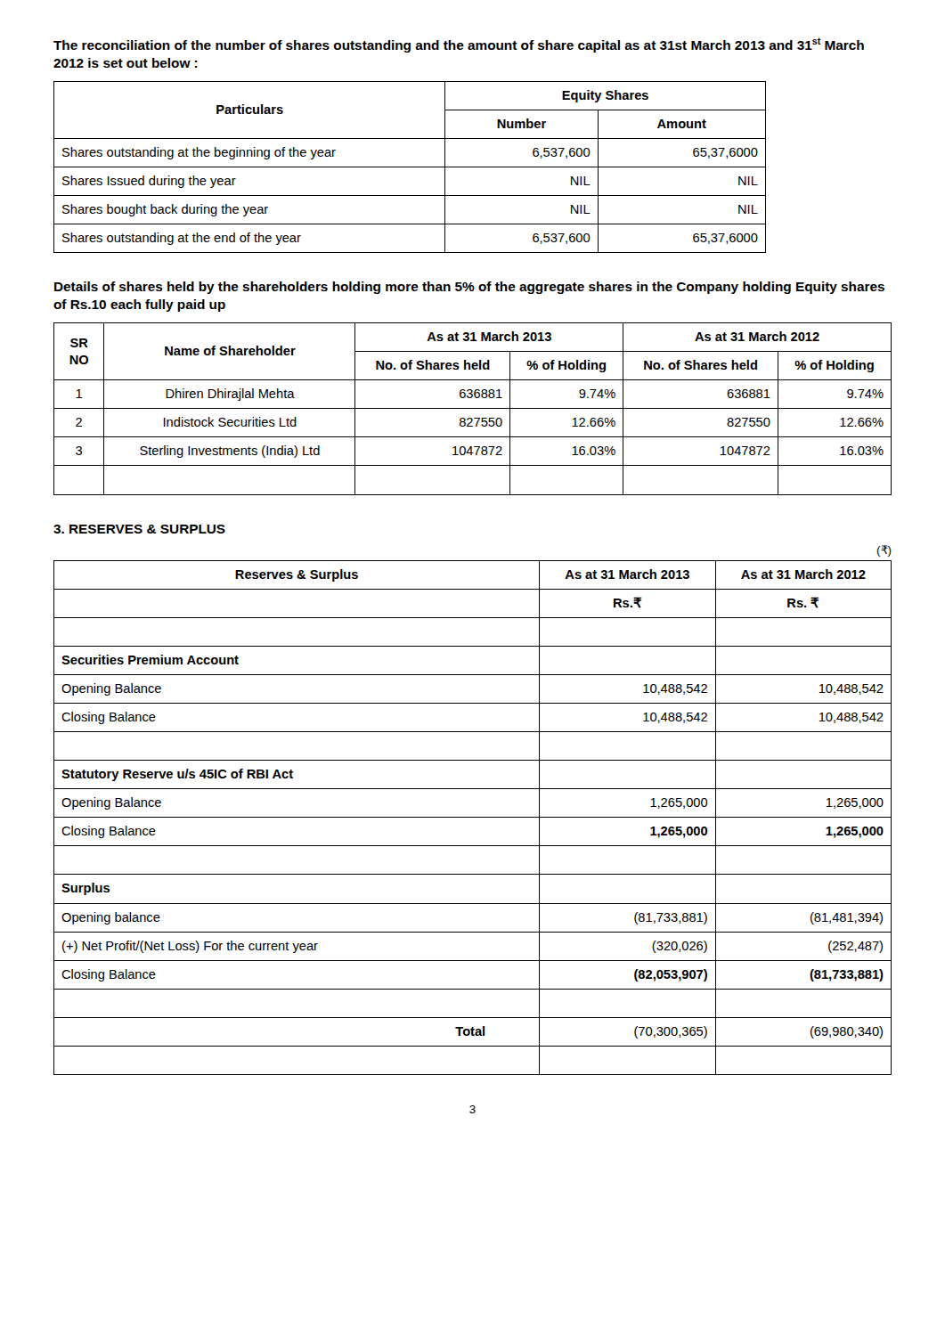The reconciliation of the number of shares outstanding and the amount of share capital as at 31st March 2013 and 31st March 2012 is set out below :
| Particulars | Equity Shares |
| --- | --- |
| Number | Amount |
| Shares outstanding at the beginning of the year | 6,537,600 | 65,37,6000 |
| Shares Issued during the year | NIL | NIL |
| Shares bought back during the year | NIL | NIL |
| Shares outstanding at the end of the year | 6,537,600 | 65,37,6000 |
Details of shares held by the shareholders holding more than 5% of the aggregate shares in the Company holding Equity shares of Rs.10 each fully paid up
| SR NO | Name of Shareholder | As at 31 March 2013 | As at 31 March 2012 |
| --- | --- | --- | --- |
| No. of Shares held | % of Holding | No. of Shares held | % of Holding |
| 1 | Dhiren Dhirajlal Mehta | 636881 | 9.74% | 636881 | 9.74% |
| 2 | Indistock Securities Ltd | 827550 | 12.66% | 827550 | 12.66% |
| 3 | Sterling Investments (India) Ltd | 1047872 | 16.03% | 1047872 | 16.03% |
3. RESERVES & SURPLUS
(₹)
| Reserves & Surplus | As at 31 March 2013 | As at 31 March 2012 |
| --- | --- | --- |
| | Rs.₹ | Rs. ₹ |
| Securities Premium Account | | |
| Opening Balance | 10,488,542 | 10,488,542 |
| Closing Balance | 10,488,542 | 10,488,542 |
| Statutory Reserve u/s 45IC of RBI Act | | |
| Opening Balance | 1,265,000 | 1,265,000 |
| Closing Balance | 1,265,000 | 1,265,000 |
| Surplus | | |
| Opening balance | (81,733,881) | (81,481,394) |
| (+) Net Profit/(Net Loss) For the current year | (320,026) | (252,487) |
| Closing Balance | (82,053,907) | (81,733,881) |
| Total | (70,300,365) | (69,980,340) |
3